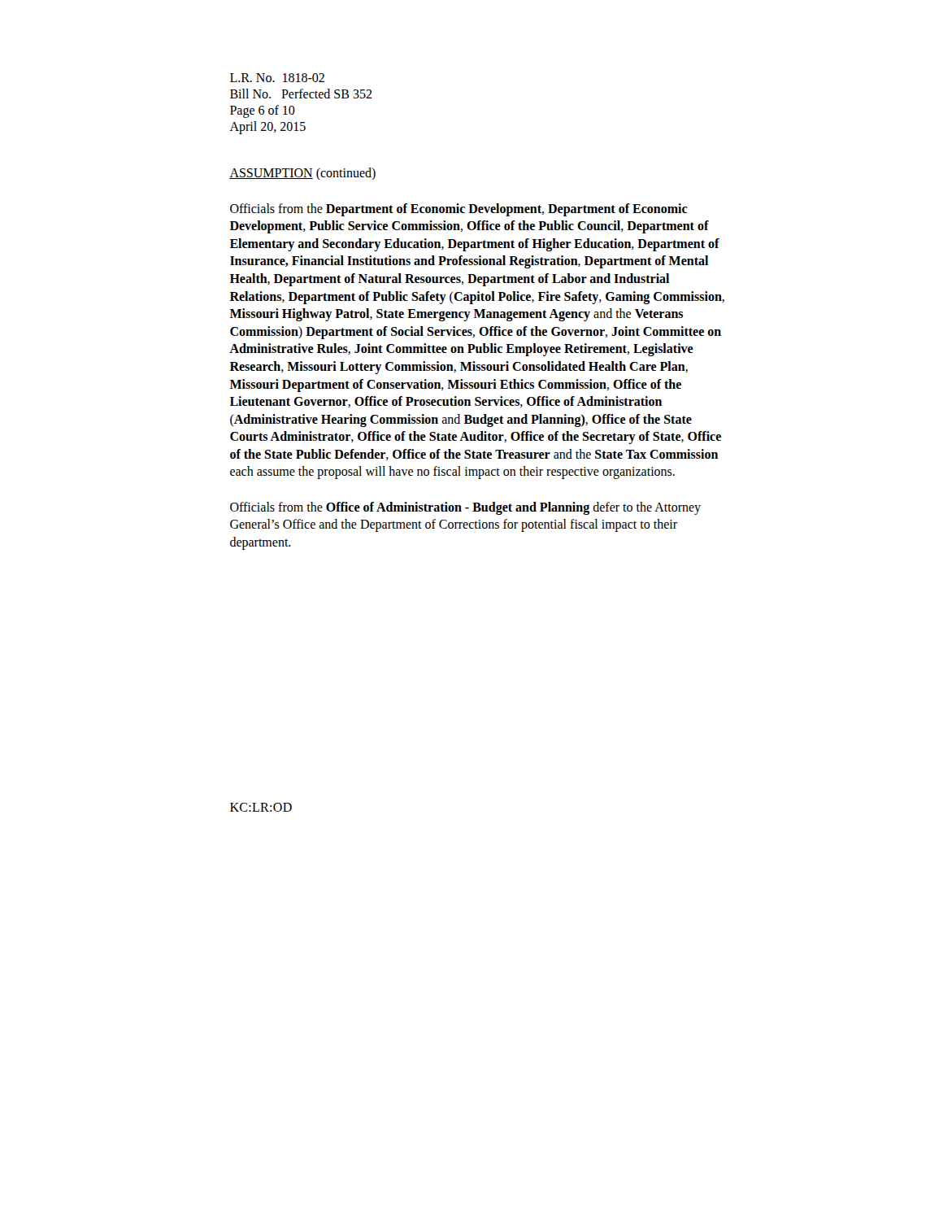L.R. No. 1818-02
Bill No. Perfected SB 352
Page 6 of 10
April 20, 2015
ASSUMPTION (continued)
Officials from the Department of Economic Development, Department of Economic Development, Public Service Commission, Office of the Public Council, Department of Elementary and Secondary Education, Department of Higher Education, Department of Insurance, Financial Institutions and Professional Registration, Department of Mental Health, Department of Natural Resources, Department of Labor and Industrial Relations, Department of Public Safety (Capitol Police, Fire Safety, Gaming Commission, Missouri Highway Patrol, State Emergency Management Agency and the Veterans Commission) Department of Social Services, Office of the Governor, Joint Committee on Administrative Rules, Joint Committee on Public Employee Retirement, Legislative Research, Missouri Lottery Commission, Missouri Consolidated Health Care Plan, Missouri Department of Conservation, Missouri Ethics Commission, Office of the Lieutenant Governor, Office of Prosecution Services, Office of Administration (Administrative Hearing Commission and Budget and Planning), Office of the State Courts Administrator, Office of the State Auditor, Office of the Secretary of State, Office of the State Public Defender, Office of the State Treasurer and the State Tax Commission each assume the proposal will have no fiscal impact on their respective organizations.
Officials from the Office of Administration - Budget and Planning defer to the Attorney General’s Office and the Department of Corrections for potential fiscal impact to their department.
KC:LR:OD